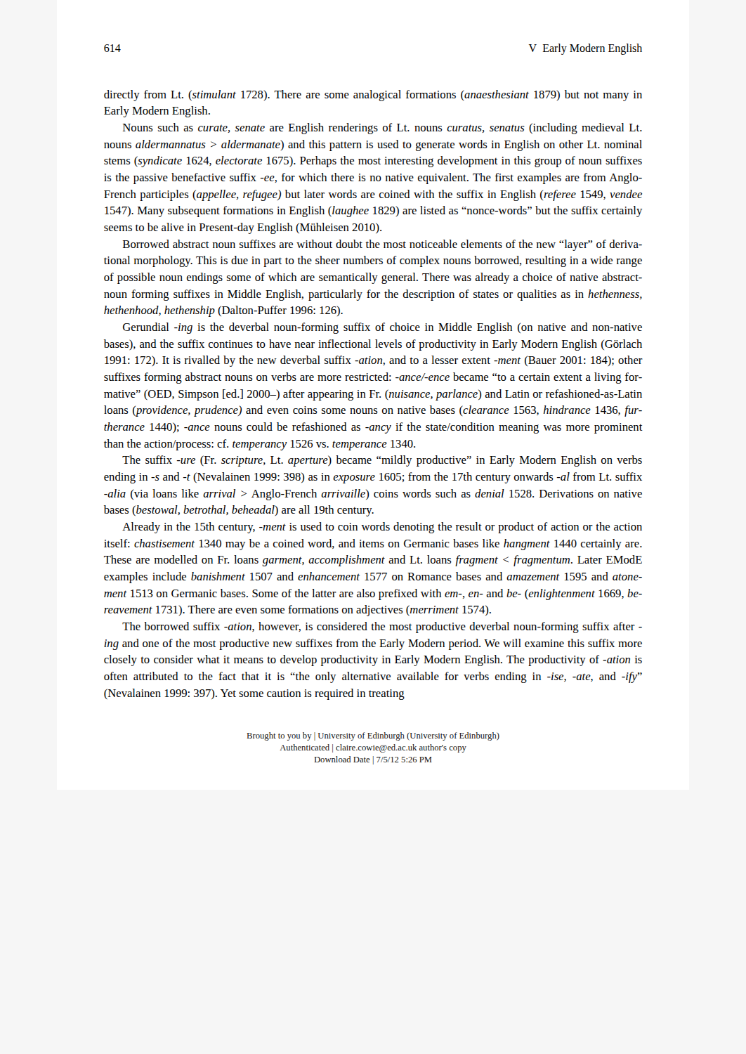614 V Early Modern English
directly from Lt. (stimulant 1728). There are some analogical formations (anaesthesiant 1879) but not many in Early Modern English.
Nouns such as curate, senate are English renderings of Lt. nouns curatus, senatus (including medieval Lt. nouns aldermannatus > aldermanate) and this pattern is used to generate words in English on other Lt. nominal stems (syndicate 1624, electorate 1675). Perhaps the most interesting development in this group of noun suffixes is the passive benefactive suffix -ee, for which there is no native equivalent. The first examples are from Anglo-French participles (appellee, refugee) but later words are coined with the suffix in English (referee 1549, vendee 1547). Many subsequent formations in English (laughee 1829) are listed as “nonce-words” but the suffix certainly seems to be alive in Present-day English (Mühleisen 2010).
Borrowed abstract noun suffixes are without doubt the most noticeable elements of the new “layer” of derivational morphology. This is due in part to the sheer numbers of complex nouns borrowed, resulting in a wide range of possible noun endings some of which are semantically general. There was already a choice of native abstract-noun forming suffixes in Middle English, particularly for the description of states or qualities as in hethenness, hethenhood, hethenship (Dalton-Puffer 1996: 126).
Gerundial -ing is the deverbal noun-forming suffix of choice in Middle English (on native and non-native bases), and the suffix continues to have near inflectional levels of productivity in Early Modern English (Görlach 1991: 172). It is rivalled by the new deverbal suffix -ation, and to a lesser extent -ment (Bauer 2001: 184); other suffixes forming abstract nouns on verbs are more restricted: -ance/-ence became “to a certain extent a living formative” (OED, Simpson [ed.] 2000–) after appearing in Fr. (nuisance, parlance) and Latin or refashioned-as-Latin loans (providence, prudence) and even coins some nouns on native bases (clearance 1563, hindrance 1436, furtherance 1440); -ance nouns could be refashioned as -ancy if the state/condition meaning was more prominent than the action/process: cf. temperancy 1526 vs. temperance 1340.
The suffix -ure (Fr. scripture, Lt. aperture) became “mildly productive” in Early Modern English on verbs ending in -s and -t (Nevalainen 1999: 398) as in exposure 1605; from the 17th century onwards -al from Lt. suffix -alia (via loans like arrival > Anglo-French arrivaille) coins words such as denial 1528. Derivations on native bases (bestowal, betrothal, beheadal) are all 19th century.
Already in the 15th century, -ment is used to coin words denoting the result or product of action or the action itself: chastisement 1340 may be a coined word, and items on Germanic bases like hangment 1440 certainly are. These are modelled on Fr. loans garment, accomplishment and Lt. loans fragment < fragmentum. Later EModE examples include banishment 1507 and enhancement 1577 on Romance bases and amazement 1595 and atonement 1513 on Germanic bases. Some of the latter are also prefixed with em-, en- and be- (enlightenment 1669, bereavement 1731). There are even some formations on adjectives (merriment 1574).
The borrowed suffix -ation, however, is considered the most productive deverbal noun-forming suffix after -ing and one of the most productive new suffixes from the Early Modern period. We will examine this suffix more closely to consider what it means to develop productivity in Early Modern English. The productivity of -ation is often attributed to the fact that it is “the only alternative available for verbs ending in -ise, -ate, and -ify” (Nevalainen 1999: 397). Yet some caution is required in treating
Brought to you by | University of Edinburgh (University of Edinburgh)
Authenticated | claire.cowie@ed.ac.uk author's copy
Download Date | 7/5/12 5:26 PM